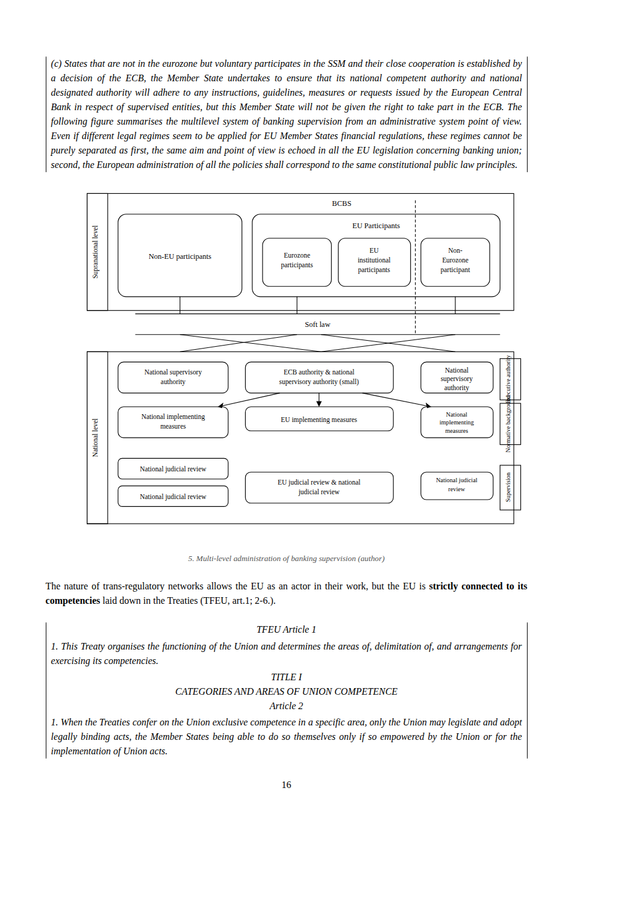(c) States that are not in the eurozone but voluntary participates in the SSM and their close cooperation is established by a decision of the ECB, the Member State undertakes to ensure that its national competent authority and national designated authority will adhere to any instructions, guidelines, measures or requests issued by the European Central Bank in respect of supervised entities, but this Member State will not be given the right to take part in the ECB. The following figure summarises the multilevel system of banking supervision from an administrative system point of view. Even if different legal regimes seem to be applied for EU Member States financial regulations, these regimes cannot be purely separated as first, the same aim and point of view is echoed in all the EU legislation concerning banking union; second, the European administration of all the policies shall correspond to the same constitutional public law principles.
Supranational level BCBS Non-EU participants EU Participants Eurozone participants EU institutional participants Non- Eurozone participant Soft law National level National supervisory authority ECB authority & national supervisory authority (small) National supervisory authority Executive authority National implementing measures EU implementing measures National implementing measures Normative background National judicial review National judicial review EU judicial review & national judicial review National judicial review Supervision
5. Multi-level administration of banking supervision (author)
The nature of trans-regulatory networks allows the EU as an actor in their work, but the EU is strictly connected to its competencies laid down in the Treaties (TFEU, art.1; 2-6.).
TFEU Article 1
1. This Treaty organises the functioning of the Union and determines the areas of, delimitation of, and arrangements for exercising its competencies.
TITLE I
CATEGORIES AND AREAS OF UNION COMPETENCE
Article 2
1. When the Treaties confer on the Union exclusive competence in a specific area, only the Union may legislate and adopt legally binding acts, the Member States being able to do so themselves only if so empowered by the Union or for the implementation of Union acts.
16